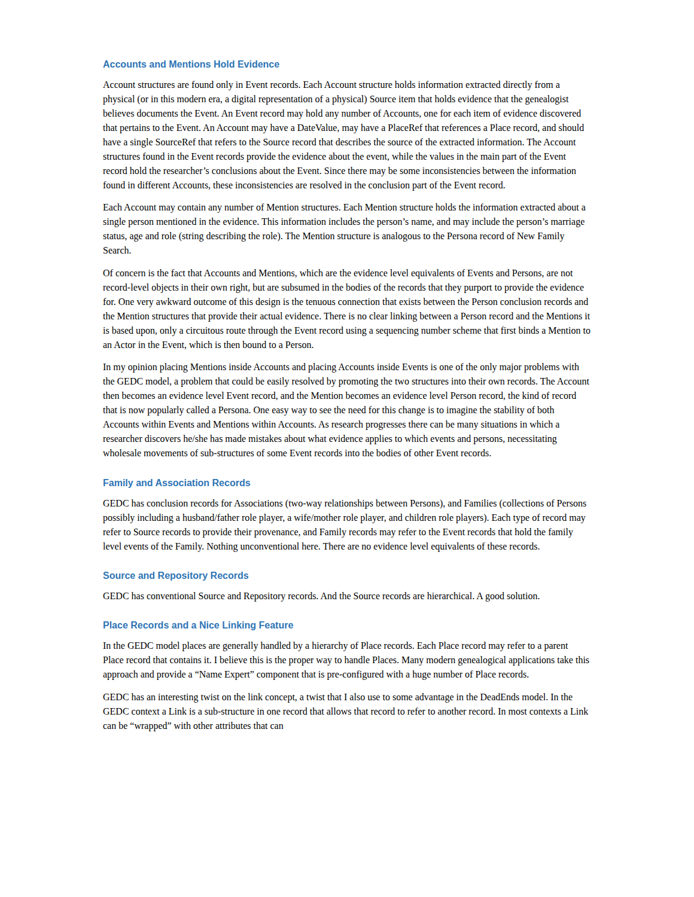Accounts and Mentions Hold Evidence
Account structures are found only in Event records. Each Account structure holds information extracted directly from a physical (or in this modern era, a digital representation of a physical) Source item that holds evidence that the genealogist believes documents the Event. An Event record may hold any number of Accounts, one for each item of evidence discovered that pertains to the Event. An Account may have a DateValue, may have a PlaceRef that references a Place record, and should have a single SourceRef that refers to the Source record that describes the source of the extracted information. The Account structures found in the Event records provide the evidence about the event, while the values in the main part of the Event record hold the researcher’s conclusions about the Event. Since there may be some inconsistencies between the information found in different Accounts, these inconsistencies are resolved in the conclusion part of the Event record.
Each Account may contain any number of Mention structures. Each Mention structure holds the information extracted about a single person mentioned in the evidence. This information includes the person’s name, and may include the person’s marriage status, age and role (string describing the role). The Mention structure is analogous to the Persona record of New Family Search.
Of concern is the fact that Accounts and Mentions, which are the evidence level equivalents of Events and Persons, are not record-level objects in their own right, but are subsumed in the bodies of the records that they purport to provide the evidence for. One very awkward outcome of this design is the tenuous connection that exists between the Person conclusion records and the Mention structures that provide their actual evidence. There is no clear linking between a Person record and the Mentions it is based upon, only a circuitous route through the Event record using a sequencing number scheme that first binds a Mention to an Actor in the Event, which is then bound to a Person.
In my opinion placing Mentions inside Accounts and placing Accounts inside Events is one of the only major problems with the GEDC model, a problem that could be easily resolved by promoting the two structures into their own records. The Account then becomes an evidence level Event record, and the Mention becomes an evidence level Person record, the kind of record that is now popularly called a Persona. One easy way to see the need for this change is to imagine the stability of both Accounts within Events and Mentions within Accounts. As research progresses there can be many situations in which a researcher discovers he/she has made mistakes about what evidence applies to which events and persons, necessitating wholesale movements of sub-structures of some Event records into the bodies of other Event records.
Family and Association Records
GEDC has conclusion records for Associations (two-way relationships between Persons), and Families (collections of Persons possibly including a husband/father role player, a wife/mother role player, and children role players). Each type of record may refer to Source records to provide their provenance, and Family records may refer to the Event records that hold the family level events of the Family. Nothing unconventional here. There are no evidence level equivalents of these records.
Source and Repository Records
GEDC has conventional Source and Repository records. And the Source records are hierarchical. A good solution.
Place Records and a Nice Linking Feature
In the GEDC model places are generally handled by a hierarchy of Place records. Each Place record may refer to a parent Place record that contains it. I believe this is the proper way to handle Places. Many modern genealogical applications take this approach and provide a “Name Expert” component that is pre-configured with a huge number of Place records.
GEDC has an interesting twist on the link concept, a twist that I also use to some advantage in the DeadEnds model. In the GEDC context a Link is a sub-structure in one record that allows that record to refer to another record. In most contexts a Link can be “wrapped” with other attributes that can